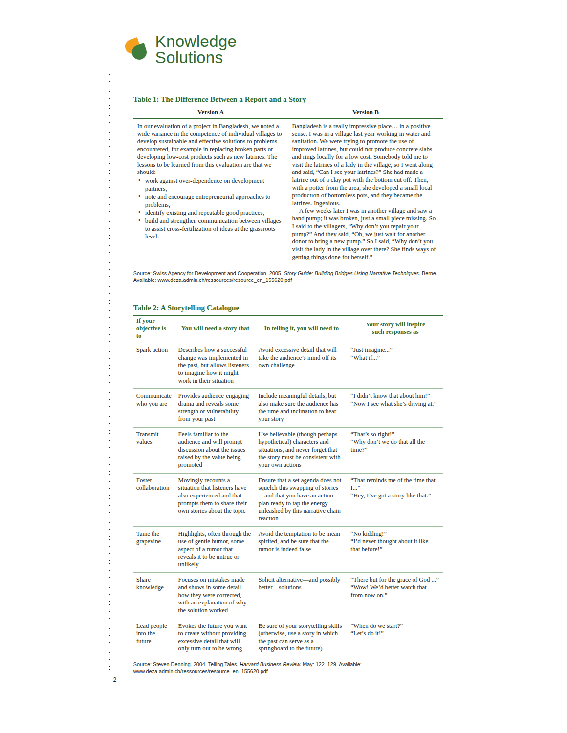Knowledge Solutions
Table 1: The Difference Between a Report and a Story
| Version A | Version B |
| --- | --- |
| In our evaluation of a project in Bangladesh, we noted a wide variance in the competence of individual villages to develop sustainable and effective solutions to problems encountered, for example in replacing broken parts or developing low-cost products such as new latrines. The lessons to be learned from this evaluation are that we should: work against over-dependence on development partners, note and encourage entrepreneurial approaches to problems, identify existing and repeatable good practices, build and strengthen communication between villages to assist cross-fertilization of ideas at the grassroots level. | Bangladesh is a really impressive place… in a positive sense. I was in a village last year working in water and sanitation. We were trying to promote the use of improved latrines, but could not produce concrete slabs and rings locally for a low cost. Somebody told me to visit the latrines of a lady in the village, so I went along and said, “Can I see your latrines?” She had made a latrine out of a clay pot with the bottom cut off. Then, with a potter from the area, she developed a small local production of bottomless pots, and they became the latrines. Ingenious. A few weeks later I was in another village and saw a hand pump; it was broken, just a small piece missing. So I said to the villagers, “Why don’t you repair your pump?” And they said, “Oh, we just wait for another donor to bring a new pump.” So I said, “Why don’t you visit the lady in the village over there? She finds ways of getting things done for herself.” |
Source: Swiss Agency for Development and Cooperation. 2005. Story Guide: Building Bridges Using Narrative Techniques. Berne. Available: www.deza.admin.ch/ressources/resource_en_155620.pdf
Table 2: A Storytelling Catalogue
| If your objective is to | You will need a story that | In telling it, you will need to | Your story will inspire such responses as |
| --- | --- | --- | --- |
| Spark action | Describes how a successful change was implemented in the past, but allows listeners to imagine how it might work in their situation | Avoid excessive detail that will take the audience’s mind off its own challenge | “Just imagine...” “What if...” |
| Communicate who you are | Provides audience-engaging drama and reveals some strength or vulnerability from your past | Include meaningful details, but also make sure the audience has the time and inclination to hear your story | “I didn’t know that about him!” “Now I see what she’s driving at.” |
| Transmit values | Feels familiar to the audience and will prompt discussion about the issues raised by the value being promoted | Use believable (though perhaps hypothetical) characters and situations, and never forget that the story must be consistent with your own actions | “That’s so right!” “Why don’t we do that all the time?” |
| Foster collaboration | Movingly recounts a situation that listeners have also experienced and that prompts them to share their own stories about the topic | Ensure that a set agenda does not squelch this swapping of stories—and that you have an action plan ready to tap the energy unleashed by this narrative chain reaction | “That reminds me of the time that I...” “Hey, I’ve got a story like that.” |
| Tame the grapevine | Highlights, often through the use of gentle humor, some aspect of a rumor that reveals it to be untrue or unlikely | Avoid the temptation to be mean-spirited, and be sure that the rumor is indeed false | “No kidding!” “I’d never thought about it like that before!” |
| Share knowledge | Focuses on mistakes made and shows in some detail how they were corrected, with an explanation of why the solution worked | Solicit alternative—and possibly better—solutions | “There but for the grace of God ...” “Wow! We’d better watch that from now on.” |
| Lead people into the future | Evokes the future you want to create without providing excessive detail that will only turn out to be wrong | Be sure of your storytelling skills (otherwise, use a story in which the past can serve as a springboard to the future) | “When do we start?” “Let’s do it!” |
Source: Steven Denning. 2004. Telling Tales. Harvard Business Review. May: 122–129. Available: www.deza.admin.ch/ressources/resource_en_155620.pdf
2